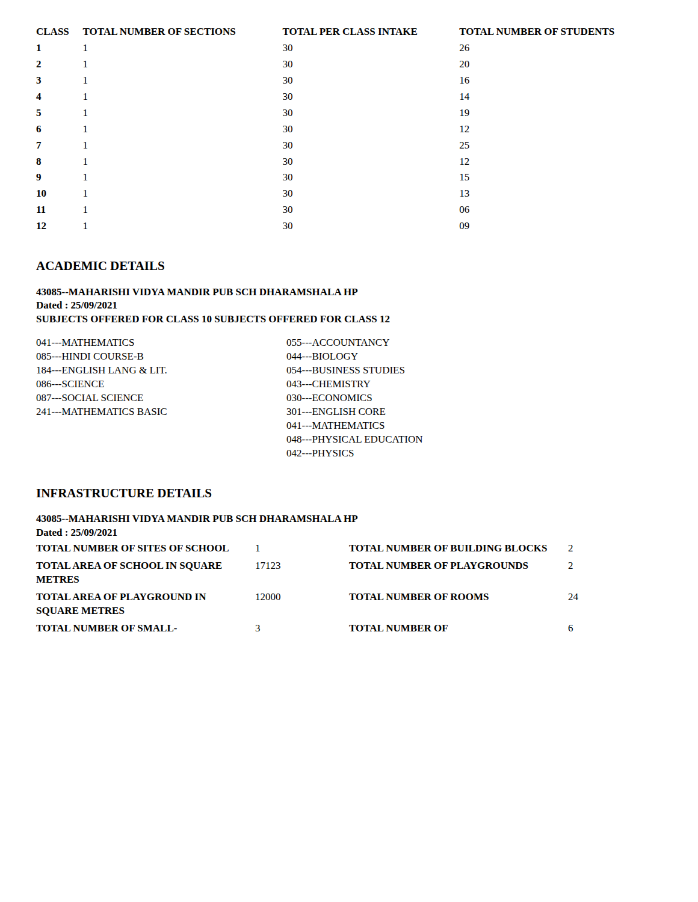| CLASS | TOTAL NUMBER OF SECTIONS | TOTAL PER CLASS INTAKE | TOTAL NUMBER OF STUDENTS |
| --- | --- | --- | --- |
| 1 | 1 | 30 | 26 |
| 2 | 1 | 30 | 20 |
| 3 | 1 | 30 | 16 |
| 4 | 1 | 30 | 14 |
| 5 | 1 | 30 | 19 |
| 6 | 1 | 30 | 12 |
| 7 | 1 | 30 | 25 |
| 8 | 1 | 30 | 12 |
| 9 | 1 | 30 | 15 |
| 10 | 1 | 30 | 13 |
| 11 | 1 | 30 | 06 |
| 12 | 1 | 30 | 09 |
ACADEMIC DETAILS
43085--MAHARISHI VIDYA MANDIR PUB SCH DHARAMSHALA HP
Dated : 25/09/2021
SUBJECTS OFFERED FOR CLASS 10 SUBJECTS OFFERED FOR CLASS 12
| 041---MATHEMATICS 085---HINDI COURSE-B 184---ENGLISH LANG & LIT. 086---SCIENCE 087---SOCIAL SCIENCE 241---MATHEMATICS BASIC | 055---ACCOUNTANCY 044---BIOLOGY 054---BUSINESS STUDIES 043---CHEMISTRY 030---ECONOMICS 301---ENGLISH CORE 041---MATHEMATICS 048---PHYSICAL EDUCATION 042---PHYSICS |
INFRASTRUCTURE DETAILS
43085--MAHARISHI VIDYA MANDIR PUB SCH DHARAMSHALA HP
Dated : 25/09/2021
| TOTAL NUMBER OF SITES OF SCHOOL | 1 | TOTAL NUMBER OF BUILDING BLOCKS | 2 |
| TOTAL AREA OF SCHOOL IN SQUARE METRES | 17123 | TOTAL NUMBER OF PLAYGROUNDS | 2 |
| TOTAL AREA OF PLAYGROUND IN SQUARE METRES | 12000 | TOTAL NUMBER OF ROOMS | 24 |
| TOTAL NUMBER OF SMALL- | 3 | TOTAL NUMBER OF | 6 |